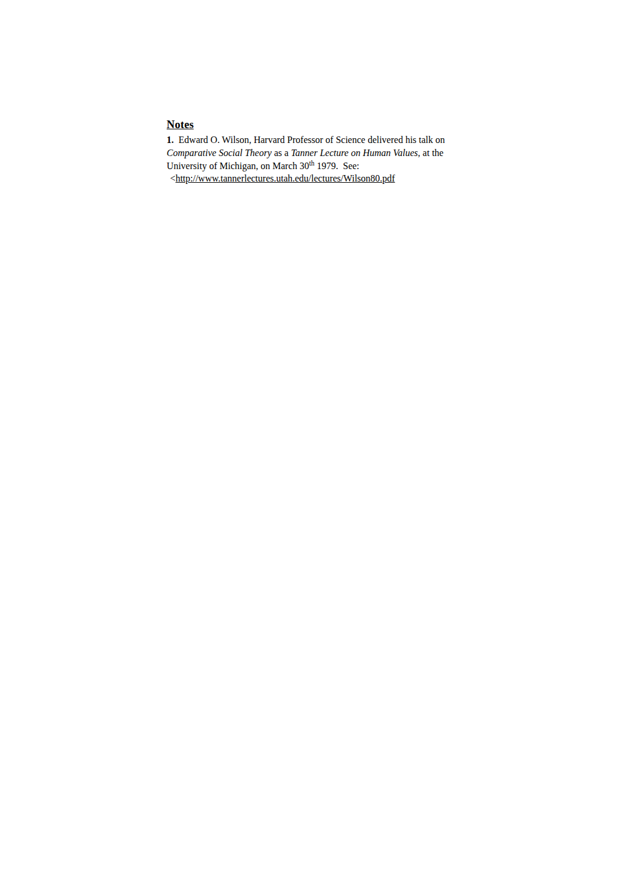Notes
1. Edward O. Wilson, Harvard Professor of Science delivered his talk on Comparative Social Theory as a Tanner Lecture on Human Values, at the University of Michigan, on March 30th 1979. See:
<http://www.tannerlectures.utah.edu/lectures/Wilson80.pdf